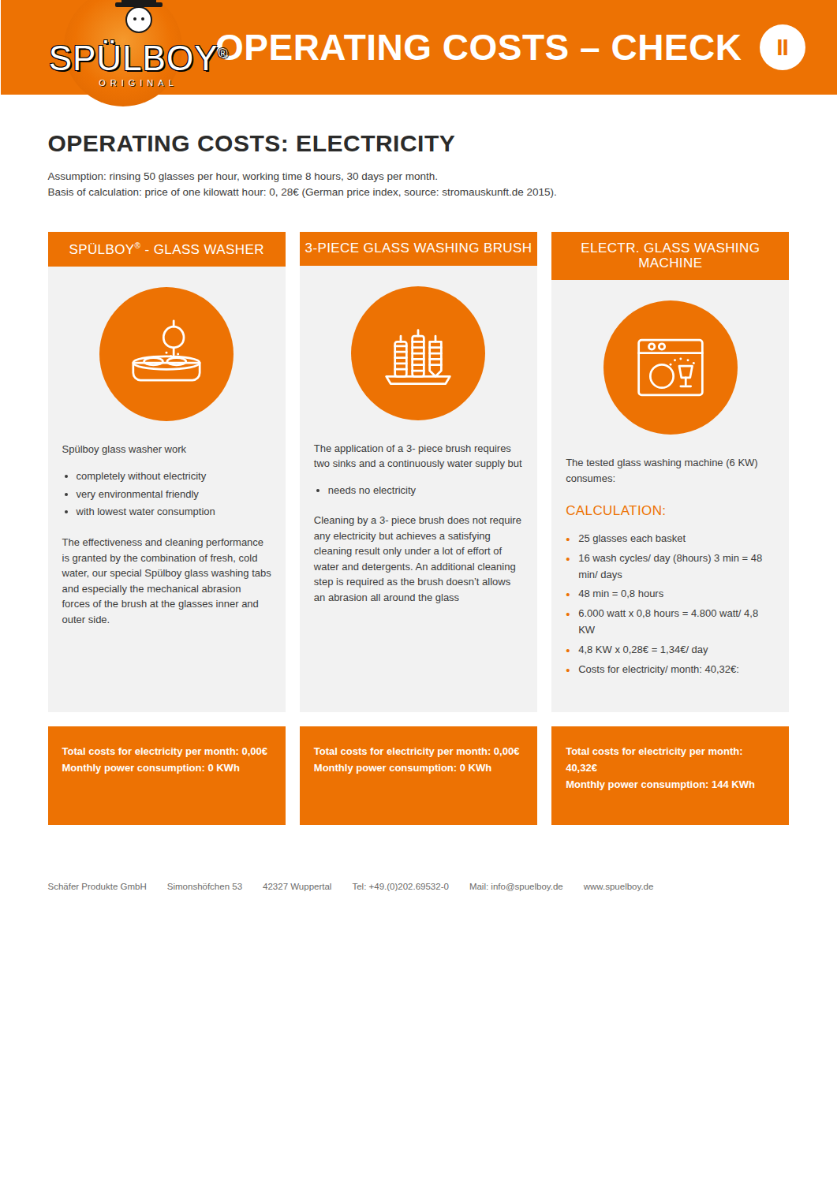SPÜLBOY®
ORIGINAL
OPERATING COSTS – CHECK II
OPERATING COSTS: ELECTRICITY
Assumption: rinsing 50 glasses per hour, working time 8 hours, 30 days per month.
Basis of calculation: price of one kilowatt hour: 0, 28€ (German price index, source: stromauskunft.de 2015).
SPÜLBOY® - GLASS WASHER
Spülboy glass washer work
completely without electricity
very environmental friendly
with lowest water consumption
The effectiveness and cleaning performance is granted by the combination of fresh, cold water, our special Spülboy glass washing tabs and especially the mechanical abrasion forces of the brush at the glasses inner and outer side.
3-PIECE GLASS WASHING BRUSH
The application of a 3- piece brush requires two sinks and a continuously water supply but
needs no electricity
Cleaning by a 3- piece brush does not require any electricity but achieves a satisfying cleaning result only under a lot of effort of water and detergents. An additional cleaning step is required as the brush doesn’t allows an abrasion all around the glass
ELECTR. GLASS WASHING MACHINE
The tested glass washing machine (6 KW) consumes:
CALCULATION:
25 glasses each basket
16 wash cycles/ day (8hours) 3 min = 48 min/ days
48 min = 0,8 hours
6.000 watt x 0,8 hours = 4.800 watt/ 4,8 KW
4,8 KW x 0,28€ = 1,34€/ day
Costs for electricity/ month: 40,32€:
Total costs for electricity per month: 0,00€
Monthly power consumption: 0 KWh
Total costs for electricity per month: 0,00€
Monthly power consumption: 0 KWh
Total costs for electricity per month: 40,32€
Monthly power consumption: 144 KWh
Schäfer Produkte GmbH Simonshöfchen 53 42327 Wuppertal Tel: +49.(0)202.69532-0 Mail: info@spuelboy.de www.spuelboy.de